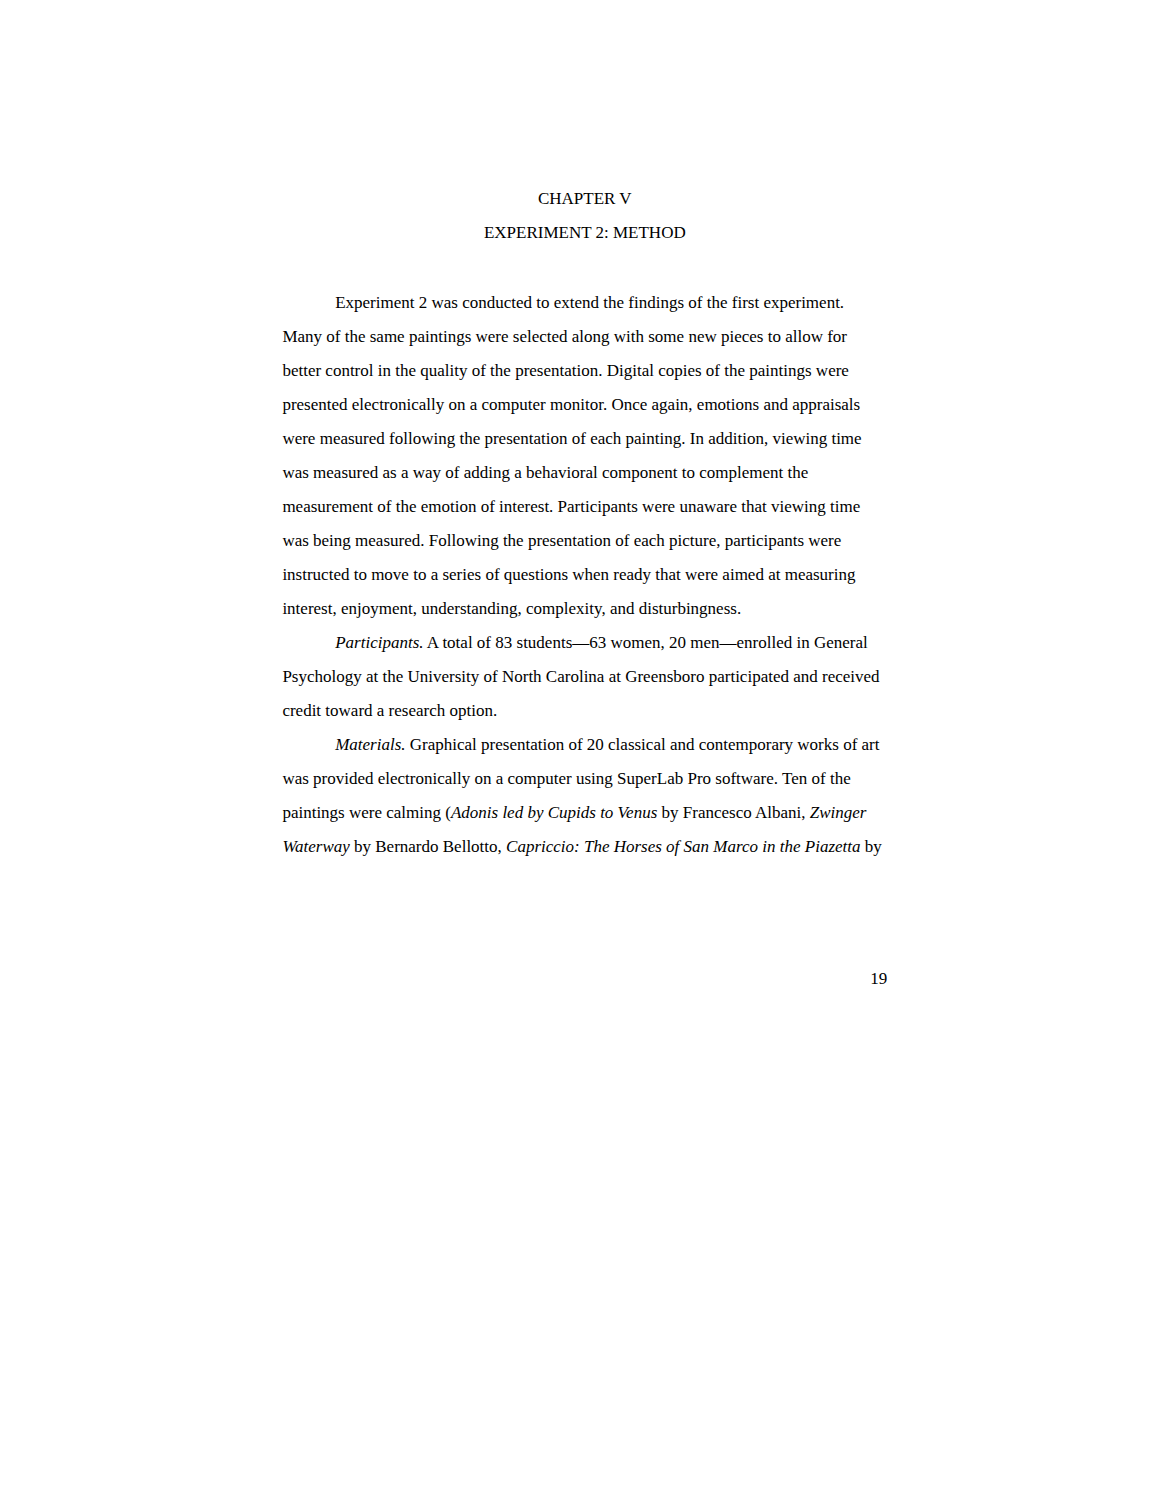CHAPTER V
EXPERIMENT 2: METHOD
Experiment 2 was conducted to extend the findings of the first experiment. Many of the same paintings were selected along with some new pieces to allow for better control in the quality of the presentation. Digital copies of the paintings were presented electronically on a computer monitor. Once again, emotions and appraisals were measured following the presentation of each painting. In addition, viewing time was measured as a way of adding a behavioral component to complement the measurement of the emotion of interest. Participants were unaware that viewing time was being measured. Following the presentation of each picture, participants were instructed to move to a series of questions when ready that were aimed at measuring interest, enjoyment, understanding, complexity, and disturbingness.
Participants. A total of 83 students—63 women, 20 men—enrolled in General Psychology at the University of North Carolina at Greensboro participated and received credit toward a research option.
Materials. Graphical presentation of 20 classical and contemporary works of art was provided electronically on a computer using SuperLab Pro software. Ten of the paintings were calming (Adonis led by Cupids to Venus by Francesco Albani, Zwinger Waterway by Bernardo Bellotto, Capriccio: The Horses of San Marco in the Piazetta by
19